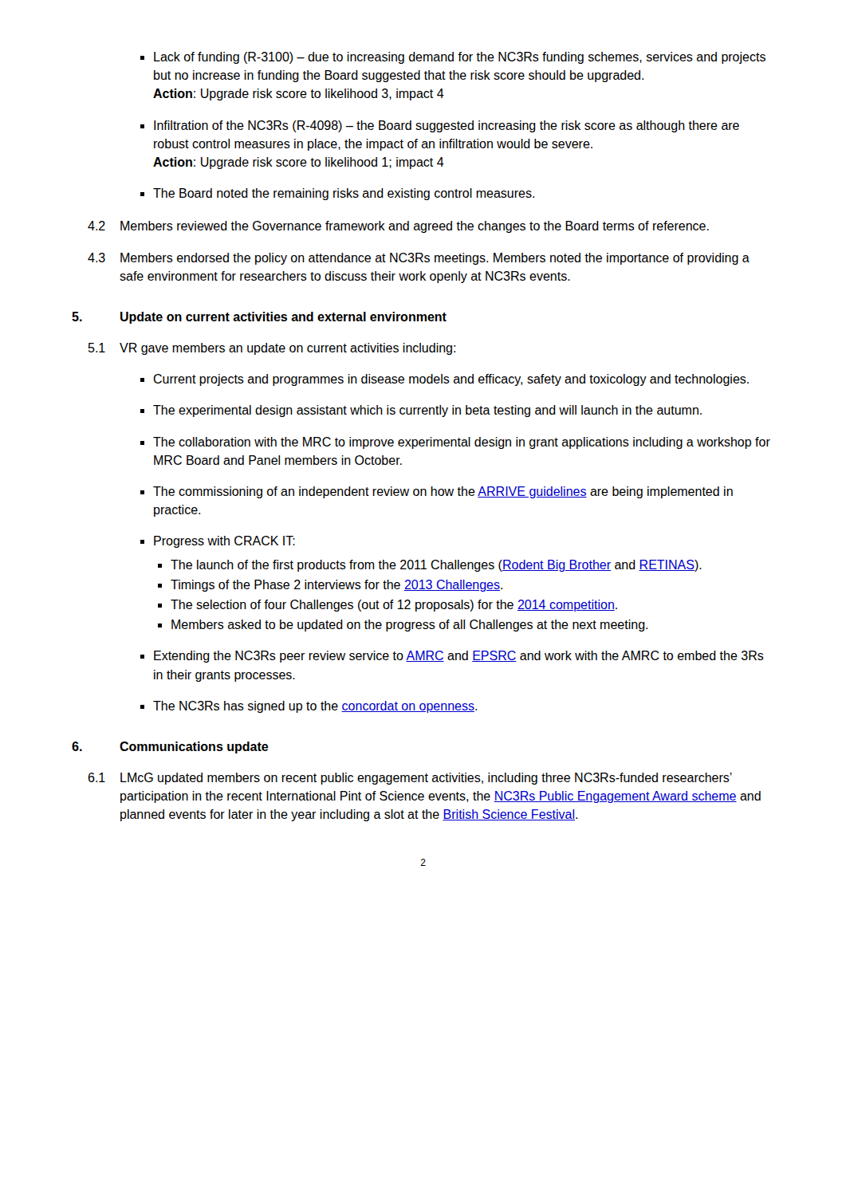Lack of funding (R-3100) – due to increasing demand for the NC3Rs funding schemes, services and projects but no increase in funding the Board suggested that the risk score should be upgraded.
Action: Upgrade risk score to likelihood 3, impact 4
Infiltration of the NC3Rs (R-4098) – the Board suggested increasing the risk score as although there are robust control measures in place, the impact of an infiltration would be severe.
Action: Upgrade risk score to likelihood 1; impact 4
The Board noted the remaining risks and existing control measures.
4.2
Members reviewed the Governance framework and agreed the changes to the Board terms of reference.
4.3
Members endorsed the policy on attendance at NC3Rs meetings. Members noted the importance of providing a safe environment for researchers to discuss their work openly at NC3Rs events.
5. Update on current activities and external environment
5.1
VR gave members an update on current activities including:
Current projects and programmes in disease models and efficacy, safety and toxicology and technologies.
The experimental design assistant which is currently in beta testing and will launch in the autumn.
The collaboration with the MRC to improve experimental design in grant applications including a workshop for MRC Board and Panel members in October.
The commissioning of an independent review on how the ARRIVE guidelines are being implemented in practice.
Progress with CRACK IT:
The launch of the first products from the 2011 Challenges (Rodent Big Brother and RETINAS).
Timings of the Phase 2 interviews for the 2013 Challenges.
The selection of four Challenges (out of 12 proposals) for the 2014 competition.
Members asked to be updated on the progress of all Challenges at the next meeting.
Extending the NC3Rs peer review service to AMRC and EPSRC and work with the AMRC to embed the 3Rs in their grants processes.
The NC3Rs has signed up to the concordat on openness.
6. Communications update
6.1
LMcG updated members on recent public engagement activities, including three NC3Rs-funded researchers’ participation in the recent International Pint of Science events, the NC3Rs Public Engagement Award scheme and planned events for later in the year including a slot at the British Science Festival.
2